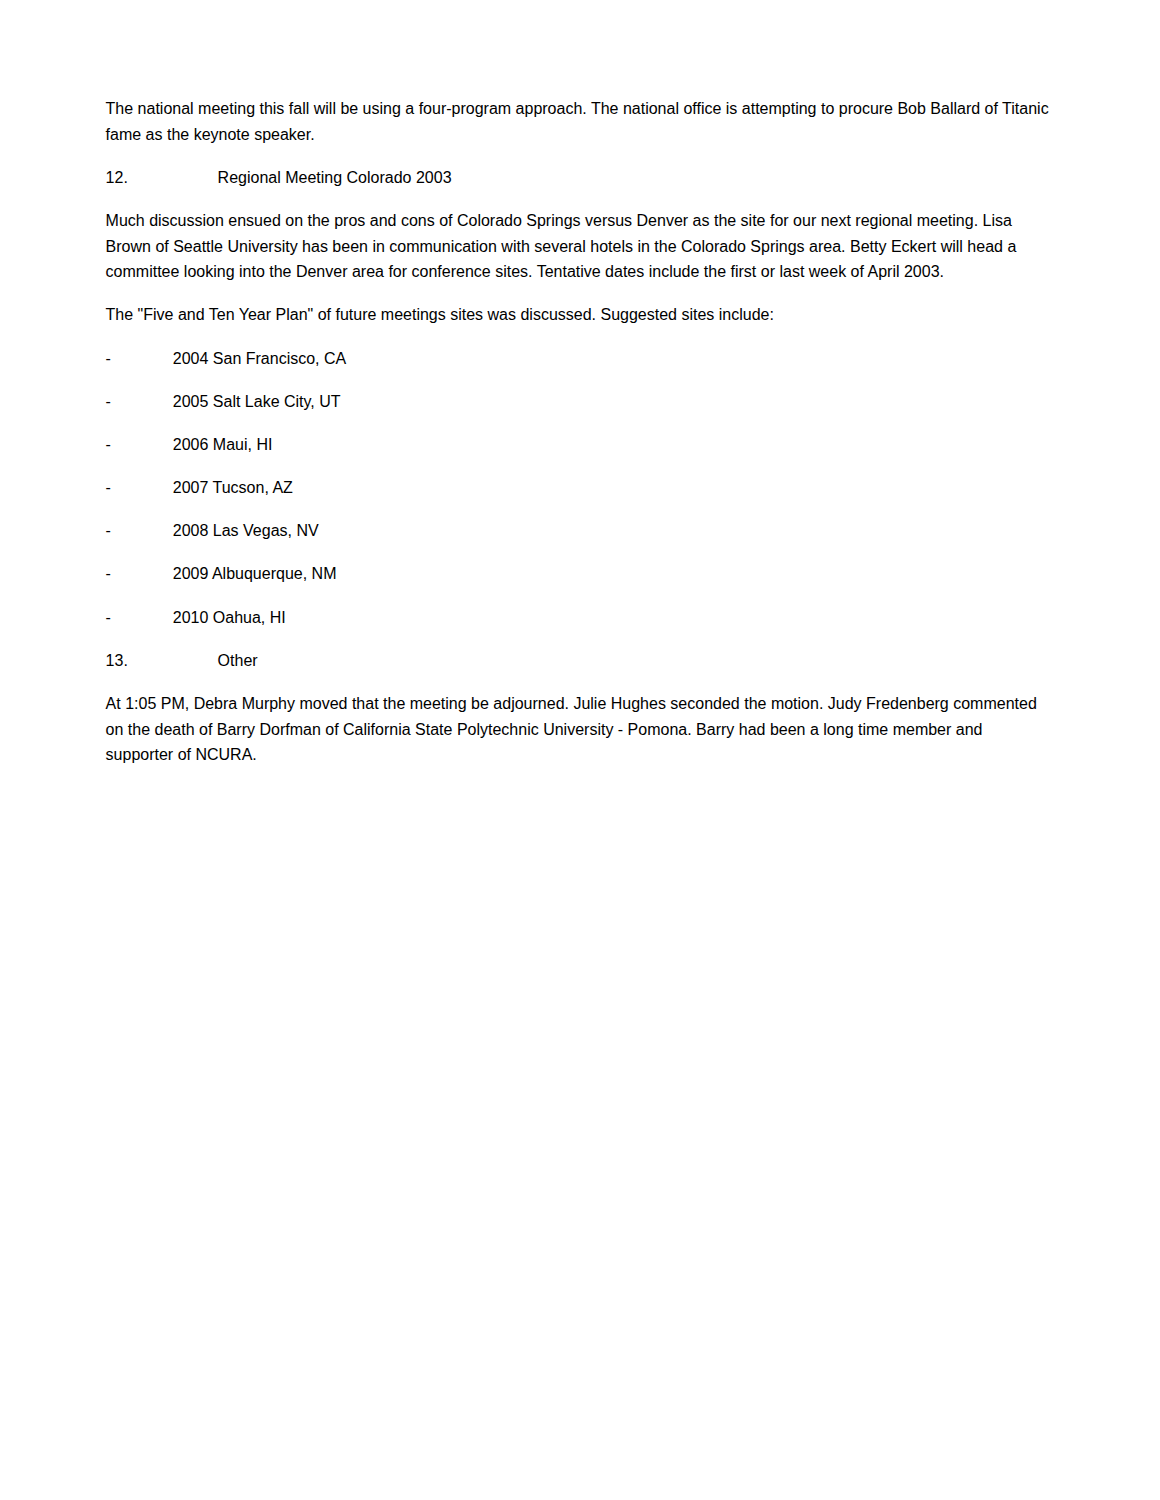The national meeting this fall will be using a four-program approach. The national office is attempting to procure Bob Ballard of Titanic fame as the keynote speaker.
12. Regional Meeting Colorado 2003
Much discussion ensued on the pros and cons of Colorado Springs versus Denver as the site for our next regional meeting. Lisa Brown of Seattle University has been in communication with several hotels in the Colorado Springs area. Betty Eckert will head a committee looking into the Denver area for conference sites. Tentative dates include the first or last week of April 2003.
The "Five and Ten Year Plan" of future meetings sites was discussed. Suggested sites include:
-2004 San Francisco, CA
-2005 Salt Lake City, UT
-2006 Maui, HI
-2007 Tucson, AZ
-2008 Las Vegas, NV
-2009 Albuquerque, NM
-2010 Oahua, HI
13. Other
At 1:05 PM, Debra Murphy moved that the meeting be adjourned. Julie Hughes seconded the motion. Judy Fredenberg commented on the death of Barry Dorfman of California State Polytechnic University - Pomona. Barry had been a long time member and supporter of NCURA.